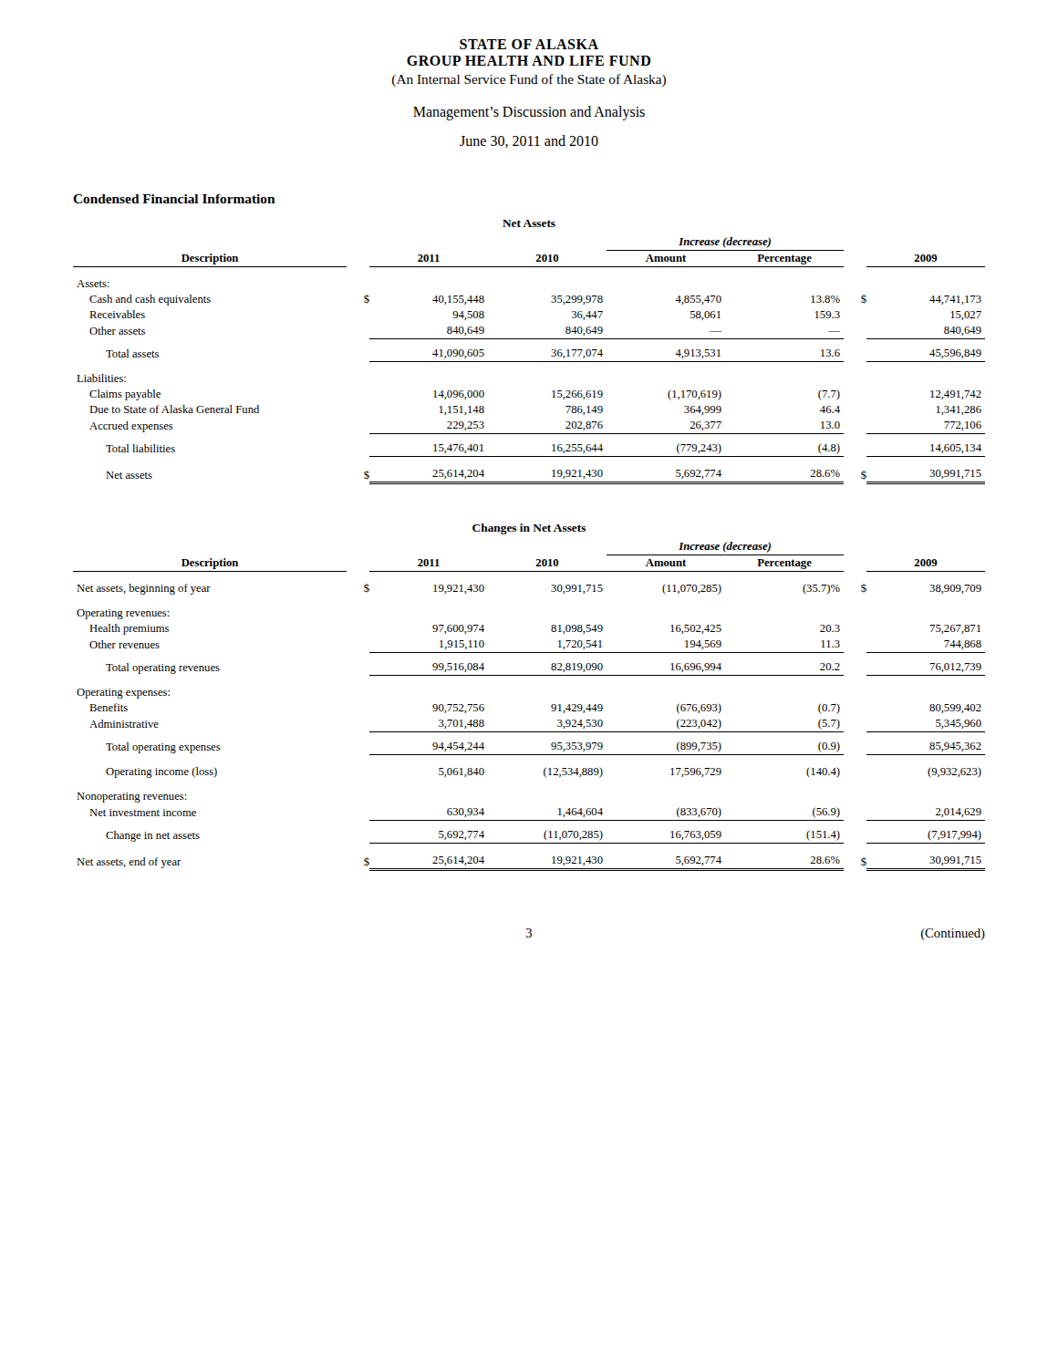STATE OF ALASKA
GROUP HEALTH AND LIFE FUND
(An Internal Service Fund of the State of Alaska)
Management’s Discussion and Analysis
June 30, 2011 and 2010
Condensed Financial Information
Net Assets
| | | | | Increase (decrease) | | |
| Description | | 2011 | 2010 | Amount | Percentage | | 2009 |
| Assets: | | | | | | | |
| Cash and cash equivalents | $ | 40,155,448 | 35,299,978 | 4,855,470 | 13.8% | $ | 44,741,173 |
| Receivables | | 94,508 | 36,447 | 58,061 | 159.3 | | 15,027 |
| Other assets | | 840,649 | 840,649 | — | — | | 840,649 |
| Total assets | | 41,090,605 | 36,177,074 | 4,913,531 | 13.6 | | 45,596,849 |
| Liabilities: | | | | | | | |
| Claims payable | | 14,096,000 | 15,266,619 | (1,170,619) | (7.7) | | 12,491,742 |
| Due to State of Alaska General Fund | | 1,151,148 | 786,149 | 364,999 | 46.4 | | 1,341,286 |
| Accrued expenses | | 229,253 | 202,876 | 26,377 | 13.0 | | 772,106 |
| Total liabilities | | 15,476,401 | 16,255,644 | (779,243) | (4.8) | | 14,605,134 |
| Net assets | $ | 25,614,204 | 19,921,430 | 5,692,774 | 28.6% | $ | 30,991,715 |
Changes in Net Assets
| | | | | Increase (decrease) | | |
| Description | | 2011 | 2010 | Amount | Percentage | | 2009 |
| Net assets, beginning of year | $ | 19,921,430 | 30,991,715 | (11,070,285) | (35.7)% | $ | 38,909,709 |
| Operating revenues: | | | | | | | |
| Health premiums | | 97,600,974 | 81,098,549 | 16,502,425 | 20.3 | | 75,267,871 |
| Other revenues | | 1,915,110 | 1,720,541 | 194,569 | 11.3 | | 744,868 |
| Total operating revenues | | 99,516,084 | 82,819,090 | 16,696,994 | 20.2 | | 76,012,739 |
| Operating expenses: | | | | | | | |
| Benefits | | 90,752,756 | 91,429,449 | (676,693) | (0.7) | | 80,599,402 |
| Administrative | | 3,701,488 | 3,924,530 | (223,042) | (5.7) | | 5,345,960 |
| Total operating expenses | | 94,454,244 | 95,353,979 | (899,735) | (0.9) | | 85,945,362 |
| Operating income (loss) | | 5,061,840 | (12,534,889) | 17,596,729 | (140.4) | | (9,932,623) |
| Nonoperating revenues: | | | | | | | |
| Net investment income | | 630,934 | 1,464,604 | (833,670) | (56.9) | | 2,014,629 |
| Change in net assets | | 5,692,774 | (11,070,285) | 16,763,059 | (151.4) | | (7,917,994) |
| Net assets, end of year | $ | 25,614,204 | 19,921,430 | 5,692,774 | 28.6% | $ | 30,991,715 |
3
(Continued)